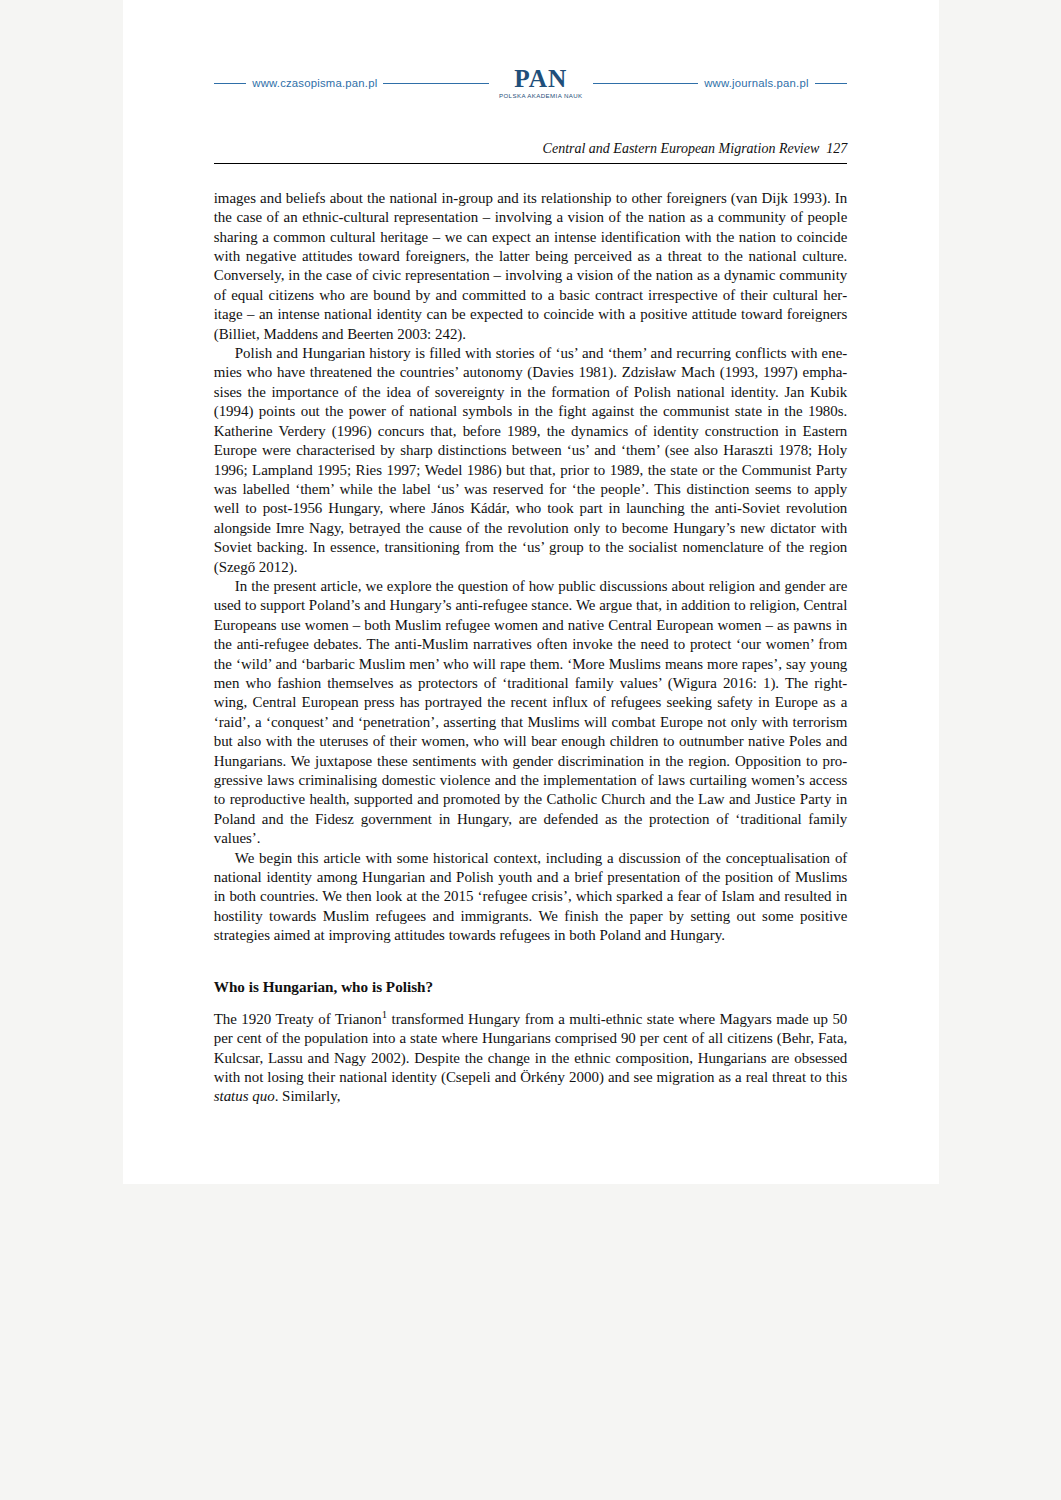www.czasopisma.pan.pl PAN POLSKA AKADEMIA NAUK www.journals.pan.pl
Central and Eastern European Migration Review 127
images and beliefs about the national in-group and its relationship to other foreigners (van Dijk 1993). In the case of an ethnic-cultural representation – involving a vision of the nation as a community of people sharing a common cultural heritage – we can expect an intense identification with the nation to coincide with negative attitudes toward foreigners, the latter being perceived as a threat to the national culture. Conversely, in the case of civic representation – involving a vision of the nation as a dynamic community of equal citizens who are bound by and committed to a basic contract irrespective of their cultural heritage – an intense national identity can be expected to coincide with a positive attitude toward foreigners (Billiet, Maddens and Beerten 2003: 242).
Polish and Hungarian history is filled with stories of ‘us’ and ‘them’ and recurring conflicts with enemies who have threatened the countries’ autonomy (Davies 1981). Zdzisław Mach (1993, 1997) emphasises the importance of the idea of sovereignty in the formation of Polish national identity. Jan Kubik (1994) points out the power of national symbols in the fight against the communist state in the 1980s. Katherine Verdery (1996) concurs that, before 1989, the dynamics of identity construction in Eastern Europe were characterised by sharp distinctions between ‘us’ and ‘them’ (see also Haraszti 1978; Holy 1996; Lampland 1995; Ries 1997; Wedel 1986) but that, prior to 1989, the state or the Communist Party was labelled ‘them’ while the label ‘us’ was reserved for ‘the people’. This distinction seems to apply well to post-1956 Hungary, where János Kádár, who took part in launching the anti-Soviet revolution alongside Imre Nagy, betrayed the cause of the revolution only to become Hungary’s new dictator with Soviet backing. In essence, transitioning from the ‘us’ group to the socialist nomenclature of the region (Szegő 2012).
In the present article, we explore the question of how public discussions about religion and gender are used to support Poland’s and Hungary’s anti-refugee stance. We argue that, in addition to religion, Central Europeans use women – both Muslim refugee women and native Central European women – as pawns in the anti-refugee debates. The anti-Muslim narratives often invoke the need to protect ‘our women’ from the ‘wild’ and ‘barbaric Muslim men’ who will rape them. ‘More Muslims means more rapes’, say young men who fashion themselves as protectors of ‘traditional family values’ (Wigura 2016: 1). The right-wing, Central European press has portrayed the recent influx of refugees seeking safety in Europe as a ‘raid’, a ‘conquest’ and ‘penetration’, asserting that Muslims will combat Europe not only with terrorism but also with the uteruses of their women, who will bear enough children to outnumber native Poles and Hungarians. We juxtapose these sentiments with gender discrimination in the region. Opposition to progressive laws criminalising domestic violence and the implementation of laws curtailing women’s access to reproductive health, supported and promoted by the Catholic Church and the Law and Justice Party in Poland and the Fidesz government in Hungary, are defended as the protection of ‘traditional family values’.
We begin this article with some historical context, including a discussion of the conceptualisation of national identity among Hungarian and Polish youth and a brief presentation of the position of Muslims in both countries. We then look at the 2015 ‘refugee crisis’, which sparked a fear of Islam and resulted in hostility towards Muslim refugees and immigrants. We finish the paper by setting out some positive strategies aimed at improving attitudes towards refugees in both Poland and Hungary.
Who is Hungarian, who is Polish?
The 1920 Treaty of Trianon1 transformed Hungary from a multi-ethnic state where Magyars made up 50 per cent of the population into a state where Hungarians comprised 90 per cent of all citizens (Behr, Fata, Kulcsar, Lassu and Nagy 2002). Despite the change in the ethnic composition, Hungarians are obsessed with not losing their national identity (Csepeli and Örkény 2000) and see migration as a real threat to this status quo. Similarly,